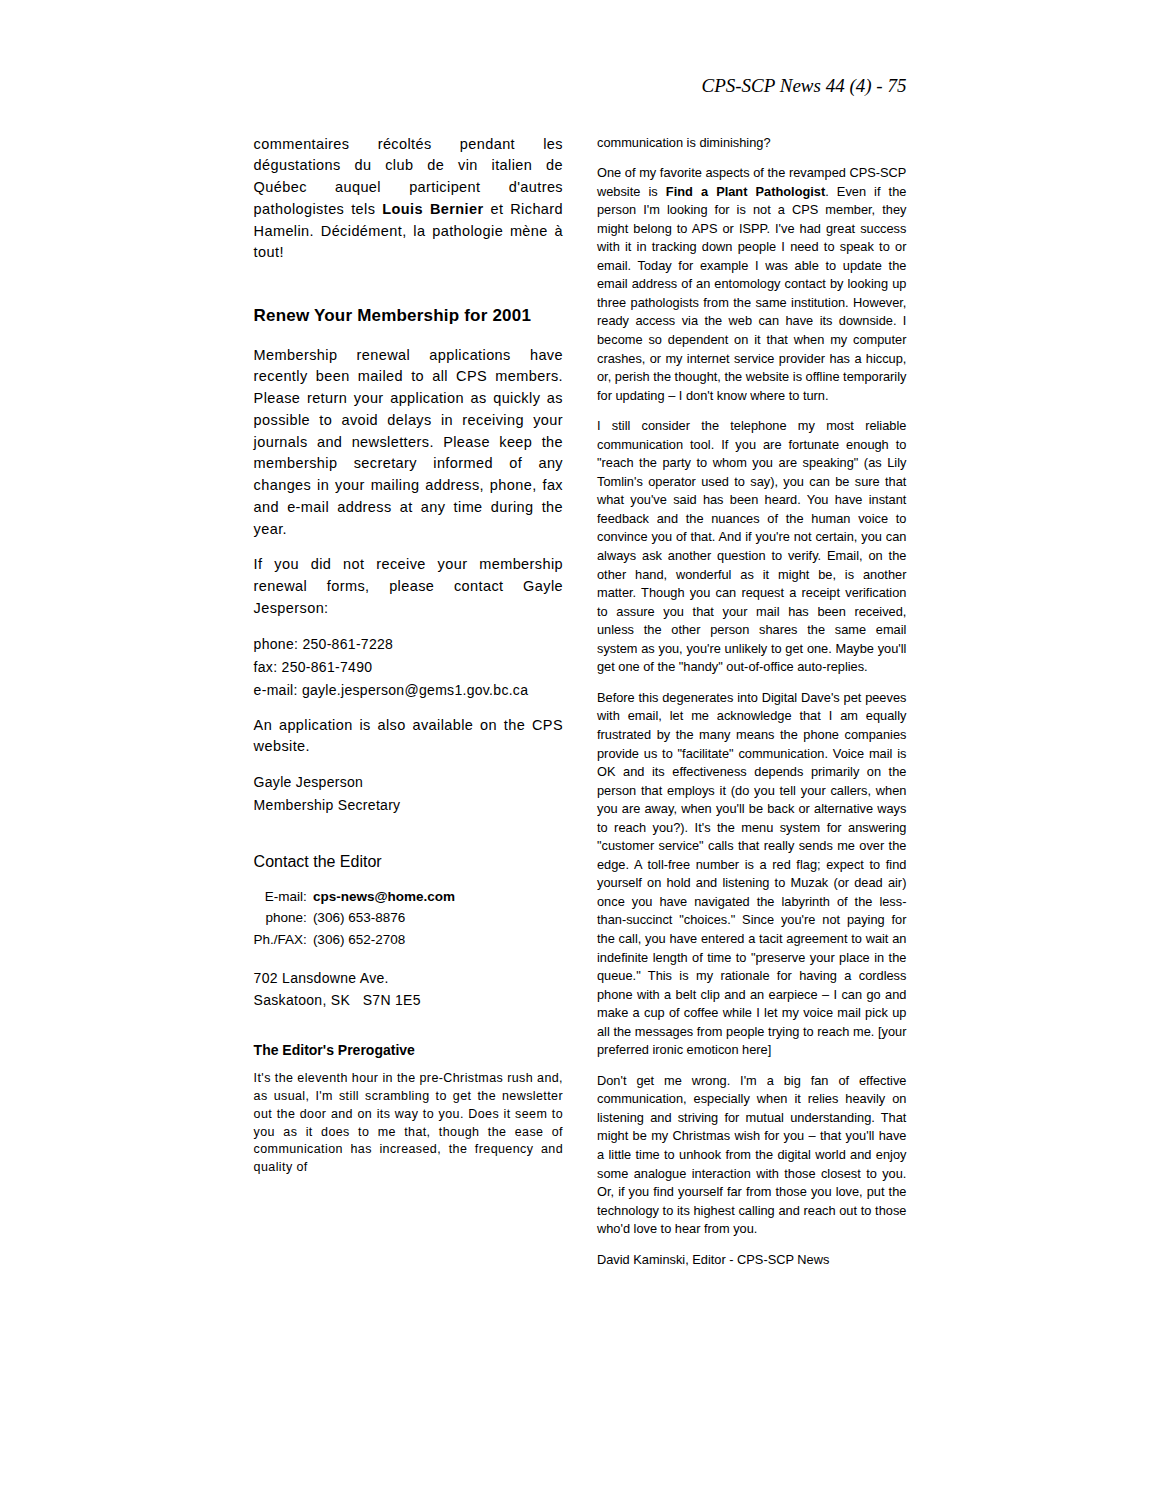CPS-SCP News 44 (4) - 75
commentaires récoltés pendant les dégustations du club de vin italien de Québec auquel participent d'autres pathologistes tels Louis Bernier et Richard Hamelin. Décidément, la pathologie mène à tout!
Renew Your Membership for 2001
Membership renewal applications have recently been mailed to all CPS members. Please return your application as quickly as possible to avoid delays in receiving your journals and newsletters. Please keep the membership secretary informed of any changes in your mailing address, phone, fax and e-mail address at any time during the year.
If you did not receive your membership renewal forms, please contact Gayle Jesperson:
phone: 250-861-7228
fax: 250-861-7490
e-mail: gayle.jesperson@gems1.gov.bc.ca
An application is also available on the CPS website.
Gayle Jesperson
Membership Secretary
Contact the Editor
| E-mail: | cps-news@home.com |
| phone: | (306) 653-8876 |
| Ph./FAX: | (306) 652-2708 |
702 Lansdowne Ave.
Saskatoon, SK S7N 1E5
The Editor's Prerogative
It's the eleventh hour in the pre-Christmas rush and, as usual, I'm still scrambling to get the newsletter out the door and on its way to you. Does it seem to you as it does to me that, though the ease of communication has increased, the frequency and quality of
communication is diminishing?
One of my favorite aspects of the revamped CPS-SCP website is Find a Plant Pathologist. Even if the person I'm looking for is not a CPS member, they might belong to APS or ISPP. I've had great success with it in tracking down people I need to speak to or email. Today for example I was able to update the email address of an entomology contact by looking up three pathologists from the same institution. However, ready access via the web can have its downside. I become so dependent on it that when my computer crashes, or my internet service provider has a hiccup, or, perish the thought, the website is offline temporarily for updating – I don't know where to turn.
I still consider the telephone my most reliable communication tool. If you are fortunate enough to "reach the party to whom you are speaking" (as Lily Tomlin's operator used to say), you can be sure that what you've said has been heard. You have instant feedback and the nuances of the human voice to convince you of that. And if you're not certain, you can always ask another question to verify. Email, on the other hand, wonderful as it might be, is another matter. Though you can request a receipt verification to assure you that your mail has been received, unless the other person shares the same email system as you, you're unlikely to get one. Maybe you'll get one of the "handy" out-of-office auto-replies.
Before this degenerates into Digital Dave's pet peeves with email, let me acknowledge that I am equally frustrated by the many means the phone companies provide us to "facilitate" communication. Voice mail is OK and its effectiveness depends primarily on the person that employs it (do you tell your callers, when you are away, when you'll be back or alternative ways to reach you?). It's the menu system for answering "customer service" calls that really sends me over the edge. A toll-free number is a red flag; expect to find yourself on hold and listening to Muzak (or dead air) once you have navigated the labyrinth of the less-than-succinct "choices." Since you're not paying for the call, you have entered a tacit agreement to wait an indefinite length of time to "preserve your place in the queue." This is my rationale for having a cordless phone with a belt clip and an earpiece – I can go and make a cup of coffee while I let my voice mail pick up all the messages from people trying to reach me. [your preferred ironic emoticon here]
Don't get me wrong. I'm a big fan of effective communication, especially when it relies heavily on listening and striving for mutual understanding. That might be my Christmas wish for you – that you'll have a little time to unhook from the digital world and enjoy some analogue interaction with those closest to you. Or, if you find yourself far from those you love, put the technology to its highest calling and reach out to those who'd love to hear from you.
David Kaminski, Editor - CPS-SCP News